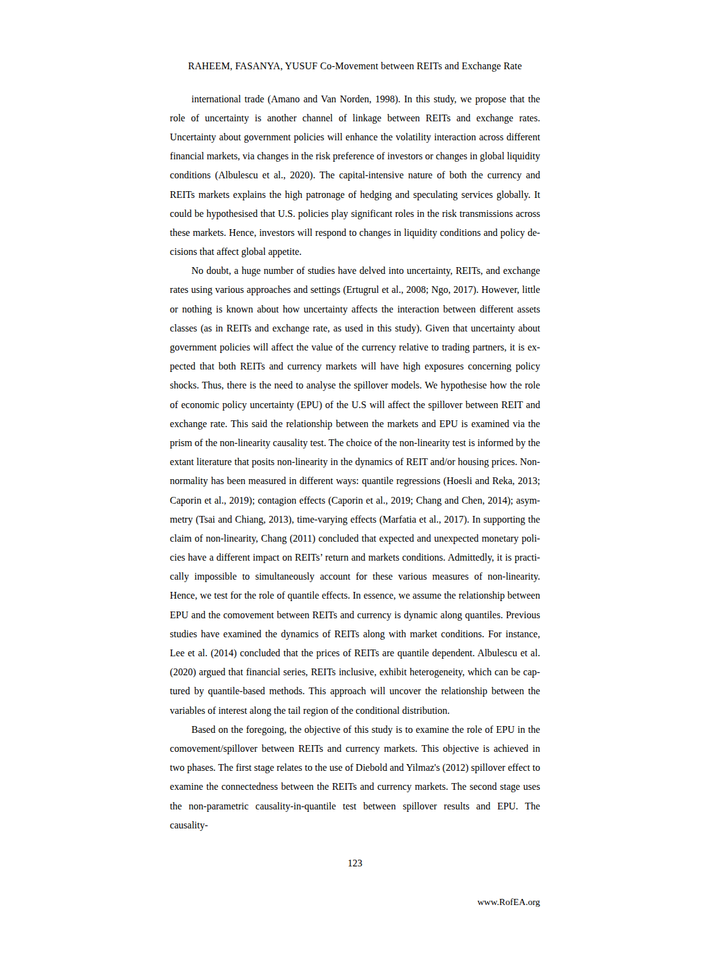RAHEEM, FASANYA, YUSUF Co-Movement between REITs and Exchange Rate
international trade (Amano and Van Norden, 1998). In this study, we propose that the role of uncertainty is another channel of linkage between REITs and exchange rates. Uncertainty about government policies will enhance the volatility interaction across different financial markets, via changes in the risk preference of investors or changes in global liquidity conditions (Albulescu et al., 2020). The capital-intensive nature of both the currency and REITs markets explains the high patronage of hedging and speculating services globally. It could be hypothesised that U.S. policies play significant roles in the risk transmissions across these markets. Hence, investors will respond to changes in liquidity conditions and policy decisions that affect global appetite.
No doubt, a huge number of studies have delved into uncertainty, REITs, and exchange rates using various approaches and settings (Ertugrul et al., 2008; Ngo, 2017). However, little or nothing is known about how uncertainty affects the interaction between different assets classes (as in REITs and exchange rate, as used in this study). Given that uncertainty about government policies will affect the value of the currency relative to trading partners, it is expected that both REITs and currency markets will have high exposures concerning policy shocks. Thus, there is the need to analyse the spillover models. We hypothesise how the role of economic policy uncertainty (EPU) of the U.S will affect the spillover between REIT and exchange rate. This said the relationship between the markets and EPU is examined via the prism of the non-linearity causality test. The choice of the non-linearity test is informed by the extant literature that posits non-linearity in the dynamics of REIT and/or housing prices. Non-normality has been measured in different ways: quantile regressions (Hoesli and Reka, 2013; Caporin et al., 2019); contagion effects (Caporin et al., 2019; Chang and Chen, 2014); asymmetry (Tsai and Chiang, 2013), time-varying effects (Marfatia et al., 2017). In supporting the claim of non-linearity, Chang (2011) concluded that expected and unexpected monetary policies have a different impact on REITs’ return and markets conditions. Admittedly, it is practically impossible to simultaneously account for these various measures of non-linearity. Hence, we test for the role of quantile effects. In essence, we assume the relationship between EPU and the comovement between REITs and currency is dynamic along quantiles. Previous studies have examined the dynamics of REITs along with market conditions. For instance, Lee et al. (2014) concluded that the prices of REITs are quantile dependent. Albulescu et al. (2020) argued that financial series, REITs inclusive, exhibit heterogeneity, which can be captured by quantile-based methods. This approach will uncover the relationship between the variables of interest along the tail region of the conditional distribution.
Based on the foregoing, the objective of this study is to examine the role of EPU in the comovement/spillover between REITs and currency markets. This objective is achieved in two phases. The first stage relates to the use of Diebold and Yilmaz's (2012) spillover effect to examine the connectedness between the REITs and currency markets. The second stage uses the non-parametric causality-in-quantile test between spillover results and EPU. The causality-
123
www.RofEA.org